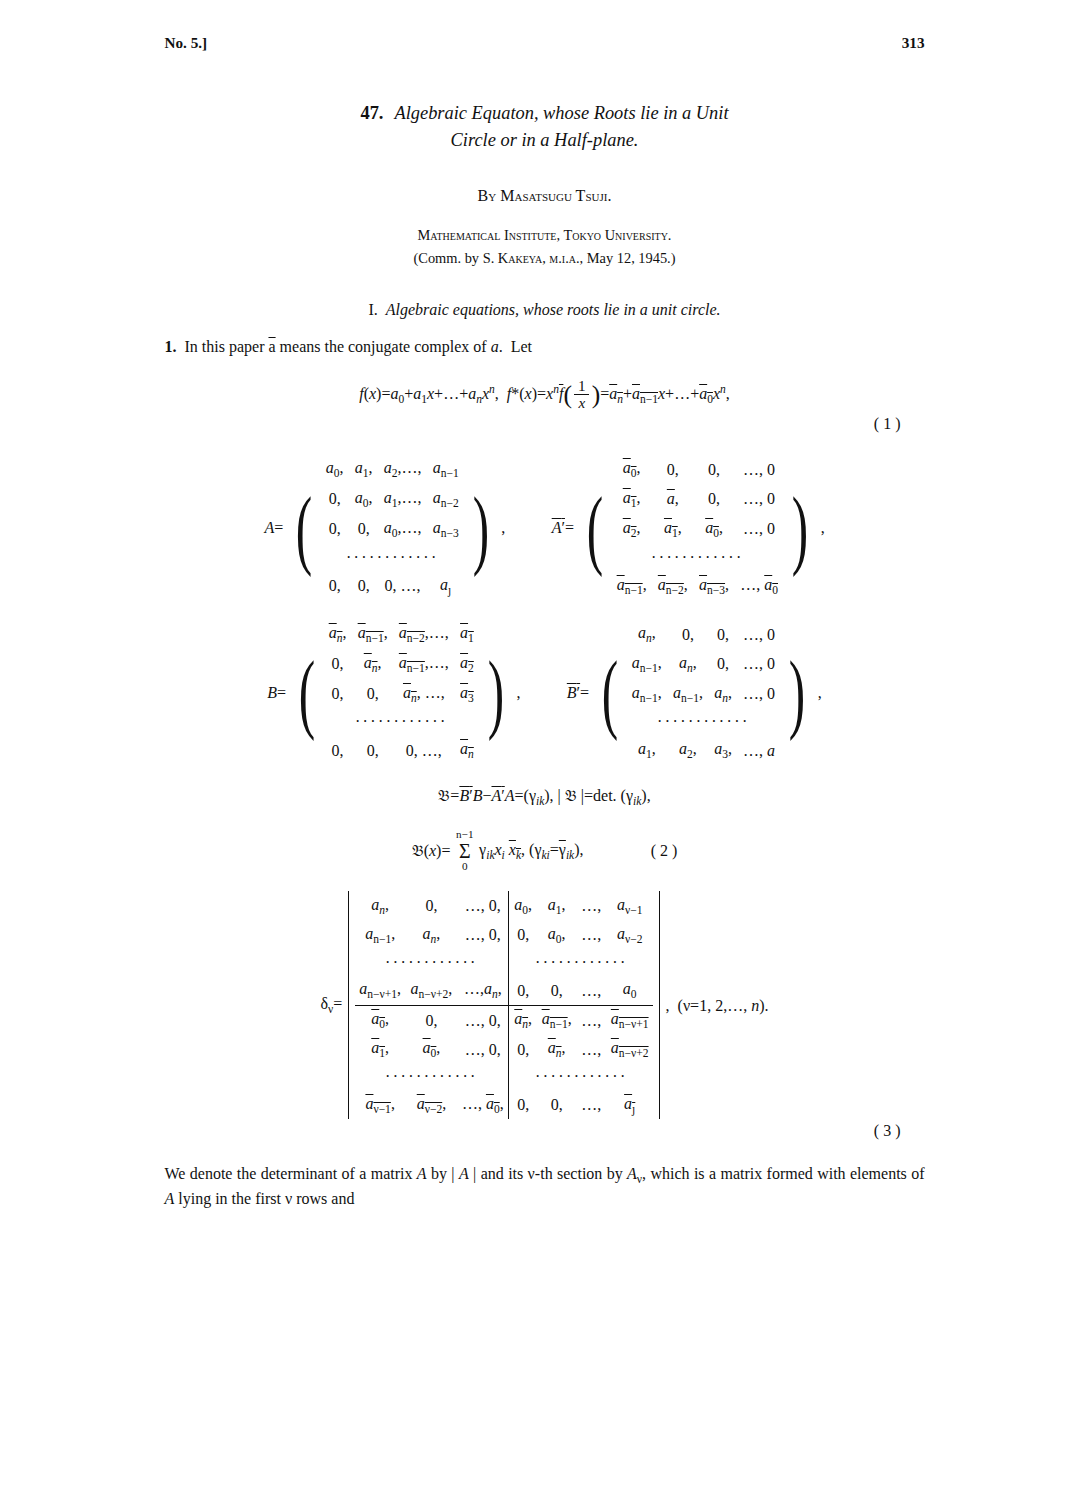No. 5.]
313
47. Algebraic Equaton, whose Roots lie in a Unit
Circle or in a Half-plane.
By Masatsugu Tsuji.
Mathematical Institute, Tokyo University.
(Comm. by S. Kakeya, m.i.a., May 12, 1945.)
I. Algebraic equations, whose roots lie in a unit circle.
1. In this paper a means the conjugate complex of a. Let
f(x)=a0+a1x+…+anxn, f*(x)=xn f(1 x)=an+an−1 x+…+a0 xn,
( 1 )
A= (
| a 0 , | a 1 , | a 2 ,…, | a n−1 |
| 0, | a 0 , | a 1 ,…, | a n−2 |
| 0, | 0, | a 0 ,…, | a n−3 |
| ············ |
| 0, | 0, | 0, …, | a ȷ |
) , A′= (
| a 0 , | 0, | 0, | …, 0 |
| a 1 , | a , | 0, | …, 0 |
| a 2 , | a 1 , | a 0 , | …, 0 |
| ············ |
| a n−1 , | a n−2 , | a n−3 , | …, a 0 |
) ,
B= (
| a n , | a n−1 , | a n−2 ,…, | a 1 |
| 0, | a n , | a n−1 ,…, | a 2 |
| 0, | 0, | a n , …, | a 3 |
| ············ |
| 0, | 0, | 0, …, | a n |
) , B′= (
| a n , | 0, | 0, | …, 0 |
| a n−1 , | a n , | 0, | …, 0 |
| a n−1 , | a n−1 , | a n , | …, 0 |
| ············ |
| a 1 , | a 2 , | a 3 , | …, a |
) ,
𝔅=B′B−A′A=(γik), | 𝔅 |=det. (γik),
𝔅(x)= n−1 Σ 0 γikxi xk, (γki=γik), ( 2 )
δν=
| a n , | 0, | …, 0, | a 0 , | a 1 , | …, | a ν−1 |
| a n−1 , | a n , | …, 0, | 0, | a 0 , | …, | a ν−2 |
| ············ | ············ |
| a n−ν+1 , | a n−ν+2 , | …, a n , | 0, | 0, | …, | a 0 |
| a 0 , | 0, | …, 0, | a n , | a n−1 , | …, | a n−ν+1 |
| a 1 , | a 0 , | …, 0, | 0, | a n , | …, | a n−ν+2 |
| ············ | ············ |
| a ν−1 , | a ν−2 , | …, a 0 , | 0, | 0, | …, | a ȷ |
, (ν=1, 2,…, n).
( 3 )
We denote the determinant of a matrix A by | A | and its ν-th section by Aν, which is a matrix formed with elements of A lying in the first ν rows and